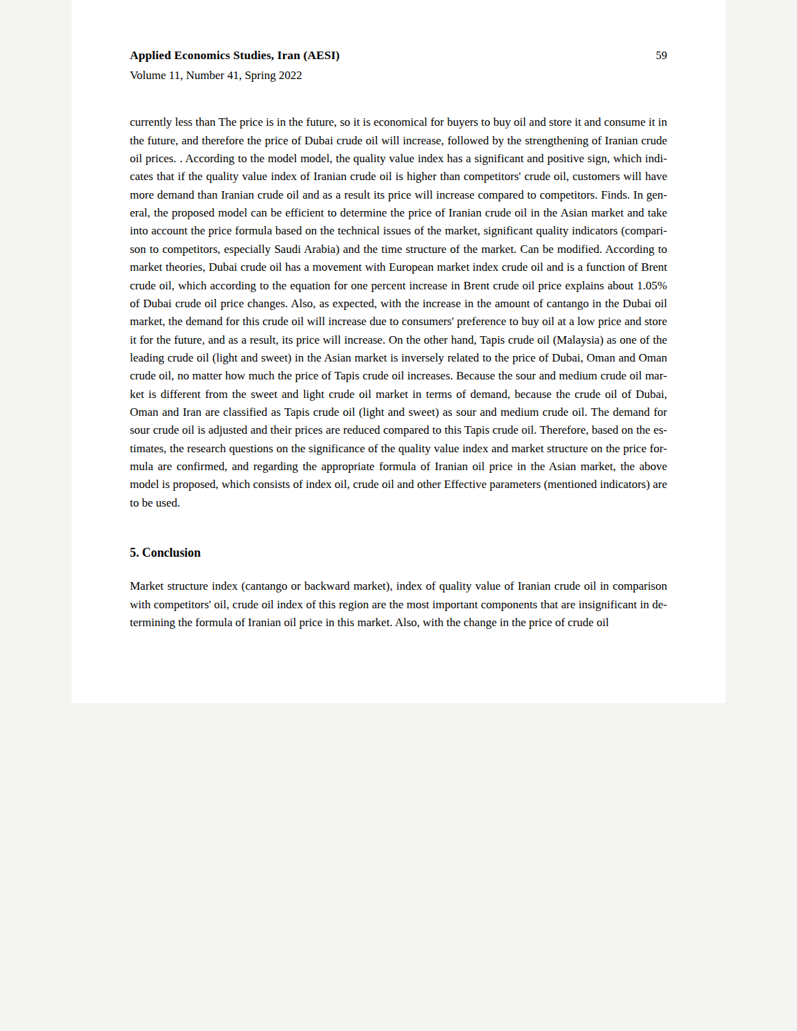Applied Economics Studies, Iran (AESI) 59
Volume 11, Number 41, Spring 2022
currently less than The price is in the future, so it is economical for buyers to buy oil and store it and consume it in the future, and therefore the price of Dubai crude oil will increase, followed by the strengthening of Iranian crude oil prices. . According to the model model, the quality value index has a significant and positive sign, which indicates that if the quality value index of Iranian crude oil is higher than competitors' crude oil, customers will have more demand than Iranian crude oil and as a result its price will increase compared to competitors. Finds. In general, the proposed model can be efficient to determine the price of Iranian crude oil in the Asian market and take into account the price formula based on the technical issues of the market, significant quality indicators (comparison to competitors, especially Saudi Arabia) and the time structure of the market. Can be modified. According to market theories, Dubai crude oil has a movement with European market index crude oil and is a function of Brent crude oil, which according to the equation for one percent increase in Brent crude oil price explains about 1.05% of Dubai crude oil price changes. Also, as expected, with the increase in the amount of cantango in the Dubai oil market, the demand for this crude oil will increase due to consumers' preference to buy oil at a low price and store it for the future, and as a result, its price will increase. On the other hand, Tapis crude oil (Malaysia) as one of the leading crude oil (light and sweet) in the Asian market is inversely related to the price of Dubai, Oman and Oman crude oil, no matter how much the price of Tapis crude oil increases. Because the sour and medium crude oil market is different from the sweet and light crude oil market in terms of demand, because the crude oil of Dubai, Oman and Iran are classified as Tapis crude oil (light and sweet) as sour and medium crude oil. The demand for sour crude oil is adjusted and their prices are reduced compared to this Tapis crude oil. Therefore, based on the estimates, the research questions on the significance of the quality value index and market structure on the price formula are confirmed, and regarding the appropriate formula of Iranian oil price in the Asian market, the above model is proposed, which consists of index oil, crude oil and other Effective parameters (mentioned indicators) are to be used.
5. Conclusion
Market structure index (cantango or backward market), index of quality value of Iranian crude oil in comparison with competitors' oil, crude oil index of this region are the most important components that are insignificant in determining the formula of Iranian oil price in this market. Also, with the change in the price of crude oil